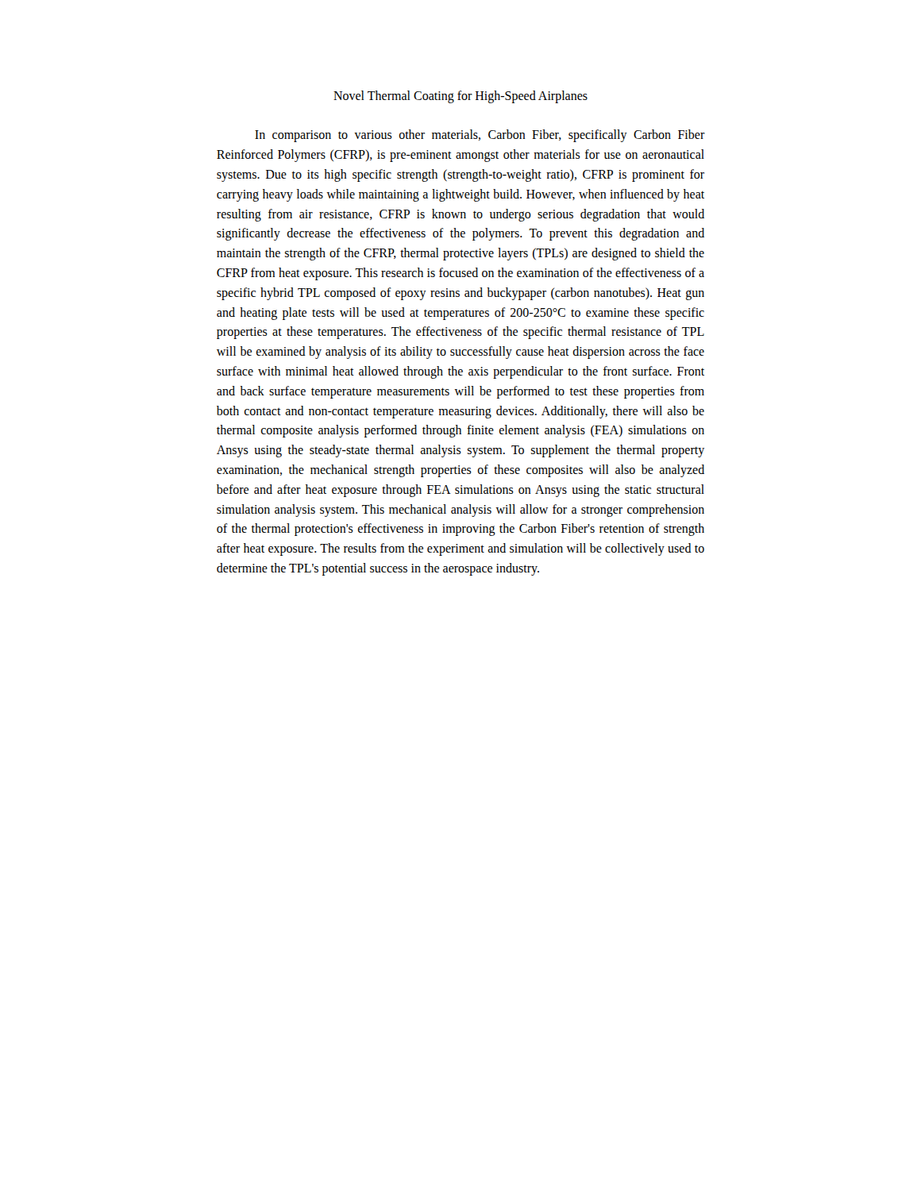Novel Thermal Coating for High-Speed Airplanes
In comparison to various other materials, Carbon Fiber, specifically Carbon Fiber Reinforced Polymers (CFRP), is pre-eminent amongst other materials for use on aeronautical systems. Due to its high specific strength (strength-to-weight ratio), CFRP is prominent for carrying heavy loads while maintaining a lightweight build. However, when influenced by heat resulting from air resistance, CFRP is known to undergo serious degradation that would significantly decrease the effectiveness of the polymers. To prevent this degradation and maintain the strength of the CFRP, thermal protective layers (TPLs) are designed to shield the CFRP from heat exposure. This research is focused on the examination of the effectiveness of a specific hybrid TPL composed of epoxy resins and buckypaper (carbon nanotubes). Heat gun and heating plate tests will be used at temperatures of 200-250°C to examine these specific properties at these temperatures. The effectiveness of the specific thermal resistance of TPL will be examined by analysis of its ability to successfully cause heat dispersion across the face surface with minimal heat allowed through the axis perpendicular to the front surface. Front and back surface temperature measurements will be performed to test these properties from both contact and non-contact temperature measuring devices. Additionally, there will also be thermal composite analysis performed through finite element analysis (FEA) simulations on Ansys using the steady-state thermal analysis system. To supplement the thermal property examination, the mechanical strength properties of these composites will also be analyzed before and after heat exposure through FEA simulations on Ansys using the static structural simulation analysis system. This mechanical analysis will allow for a stronger comprehension of the thermal protection's effectiveness in improving the Carbon Fiber's retention of strength after heat exposure. The results from the experiment and simulation will be collectively used to determine the TPL's potential success in the aerospace industry.